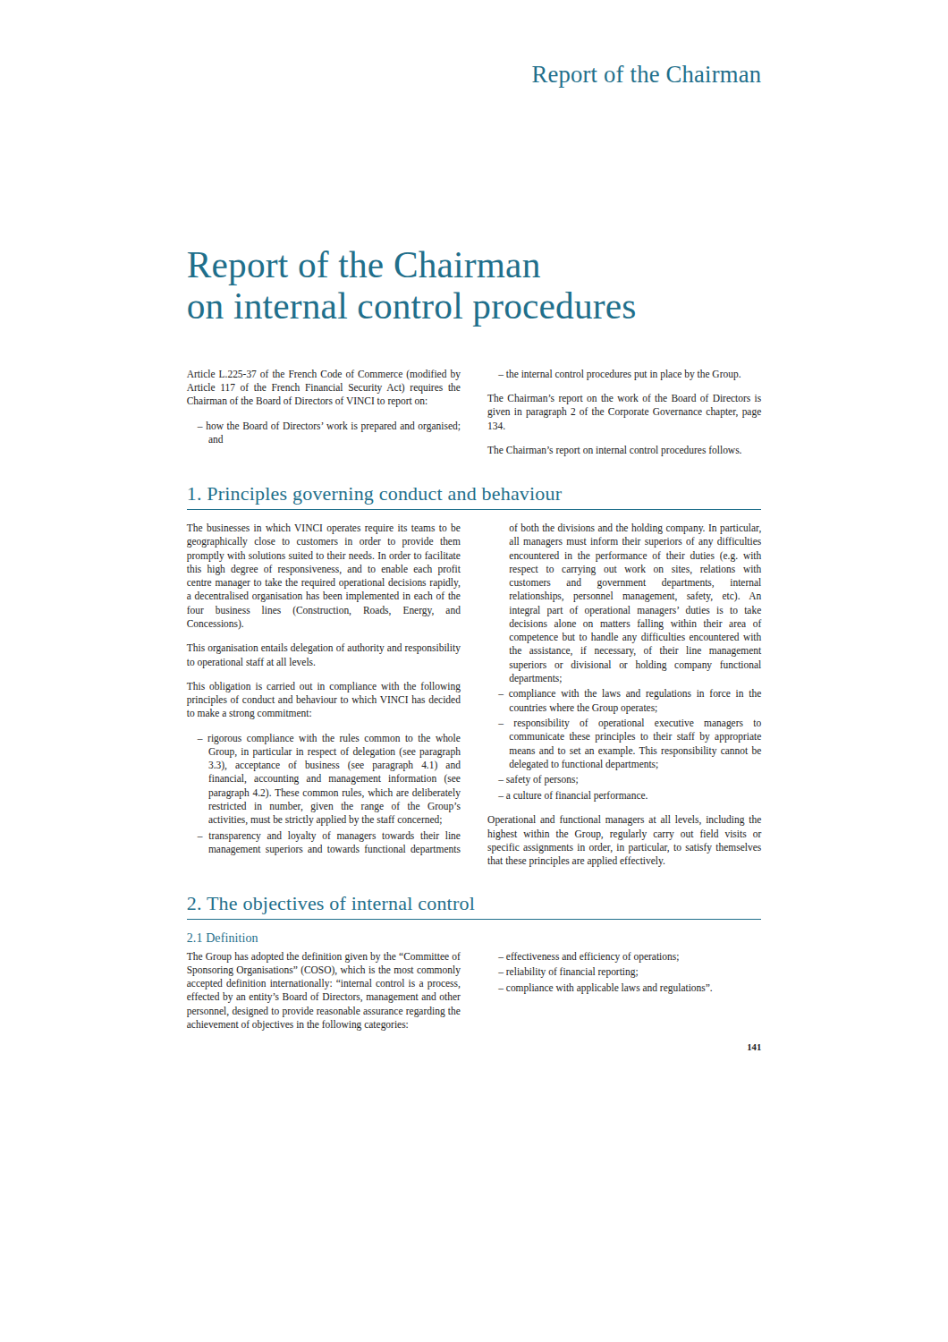Report of the Chairman
Report of the Chairman
on internal control procedures
Article L.225-37 of the French Code of Commerce (modified by Article 117 of the French Financial Security Act) requires the Chairman of the Board of Directors of VINCI to report on:
how the Board of Directors’ work is prepared and organised; and
the internal control procedures put in place by the Group.
The Chairman’s report on the work of the Board of Directors is given in paragraph 2 of the Corporate Governance chapter, page 134.
The Chairman’s report on internal control procedures follows.
1. Principles governing conduct and behaviour
The businesses in which VINCI operates require its teams to be geographically close to customers in order to provide them promptly with solutions suited to their needs. In order to facilitate this high degree of responsiveness, and to enable each profit centre manager to take the required operational decisions rapidly, a decentralised organisation has been implemented in each of the four business lines (Construction, Roads, Energy, and Concessions).
This organisation entails delegation of authority and responsibility to operational staff at all levels.
This obligation is carried out in compliance with the following principles of conduct and behaviour to which VINCI has decided to make a strong commitment:
rigorous compliance with the rules common to the whole Group, in particular in respect of delegation (see paragraph 3.3), acceptance of business (see paragraph 4.1) and financial, accounting and management information (see paragraph 4.2). These common rules, which are deliberately restricted in number, given the range of the Group’s activities, must be strictly applied by the staff concerned;
transparency and loyalty of managers towards their line management superiors and towards functional departments of both the divisions and the holding company. In particular, all managers must inform their superiors of any difficulties encountered in the performance of their duties (e.g. with respect to carrying out work on sites, relations with customers and government departments, internal relationships, personnel management, safety, etc). An integral part of operational managers’ duties is to take decisions alone on matters falling within their area of competence but to handle any difficulties encountered with the assistance, if necessary, of their line management superiors or divisional or holding company functional departments;
compliance with the laws and regulations in force in the countries where the Group operates;
responsibility of operational executive managers to communicate these principles to their staff by appropriate means and to set an example. This responsibility cannot be delegated to functional departments;
safety of persons;
a culture of financial performance.
Operational and functional managers at all levels, including the highest within the Group, regularly carry out field visits or specific assignments in order, in particular, to satisfy themselves that these principles are applied effectively.
2. The objectives of internal control
2.1 Definition
The Group has adopted the definition given by the “Committee of Sponsoring Organisations” (COSO), which is the most commonly accepted definition internationally: “internal control is a process, effected by an entity’s Board of Directors, management and other personnel, designed to provide reasonable assurance regarding the achievement of objectives in the following categories:
effectiveness and efficiency of operations;
reliability of financial reporting;
compliance with applicable laws and regulations”.
141